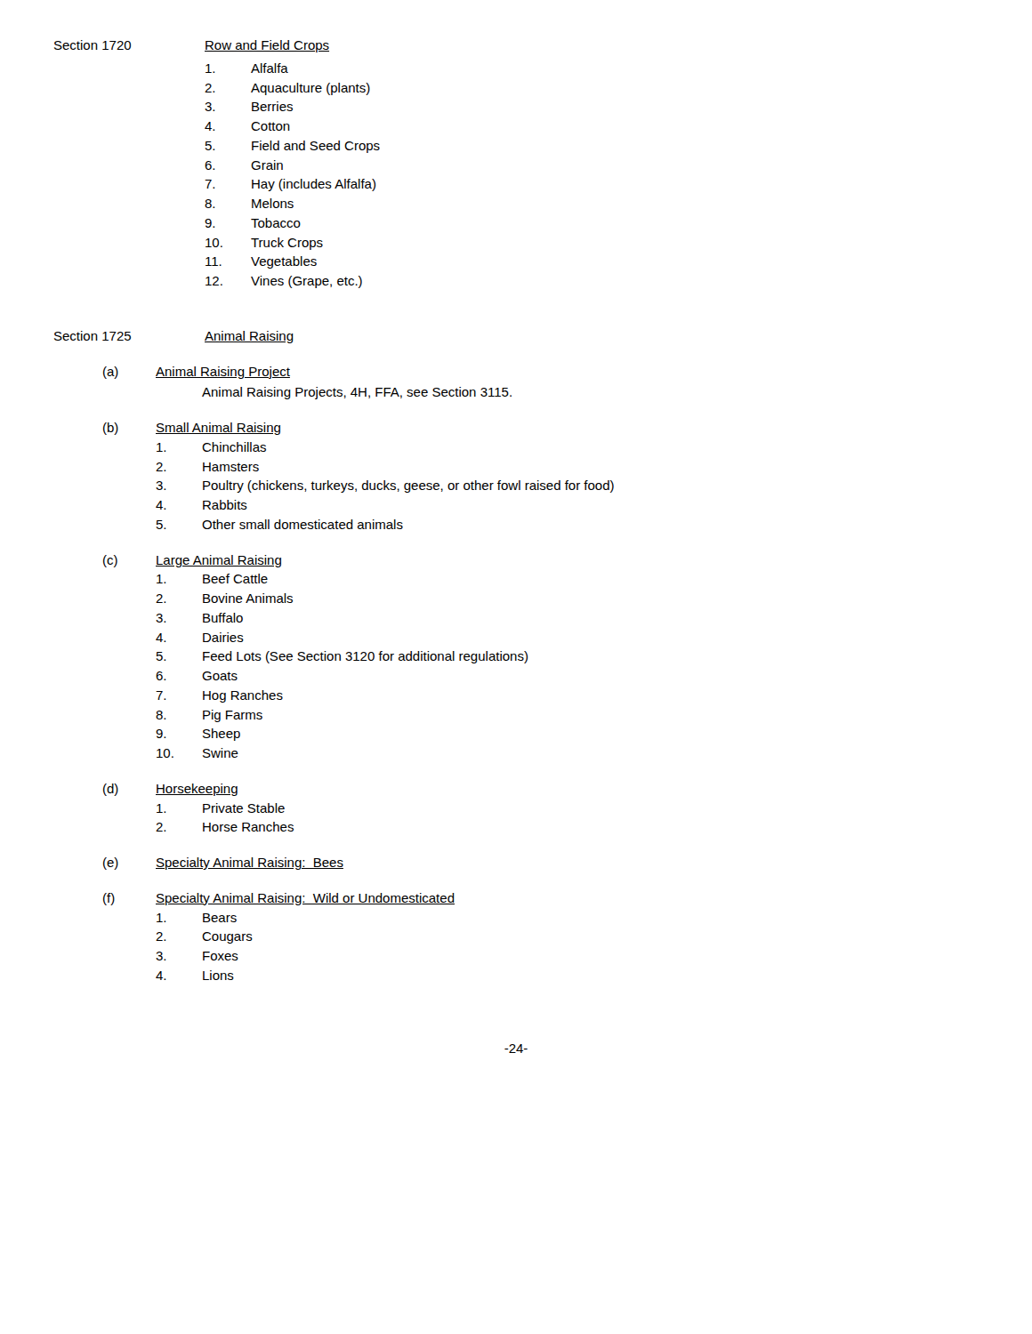Section 1720 Row and Field Crops
1. Alfalfa
2. Aquaculture (plants)
3. Berries
4. Cotton
5. Field and Seed Crops
6. Grain
7. Hay (includes Alfalfa)
8. Melons
9. Tobacco
10. Truck Crops
11. Vegetables
12. Vines (Grape, etc.)
Section 1725 Animal Raising
(a)
Animal Raising Project
Animal Raising Projects, 4H, FFA, see Section 3115.
(b)
Small Animal Raising
1. Chinchillas
2. Hamsters
3. Poultry (chickens, turkeys, ducks, geese, or other fowl raised for food)
4. Rabbits
5. Other small domesticated animals
(c)
Large Animal Raising
1. Beef Cattle
2. Bovine Animals
3. Buffalo
4. Dairies
5. Feed Lots (See Section 3120 for additional regulations)
6. Goats
7. Hog Ranches
8. Pig Farms
9. Sheep
10. Swine
(d)
Horsekeeping
1. Private Stable
2. Horse Ranches
(e)
Specialty Animal Raising: Bees
(f)
Specialty Animal Raising: Wild or Undomesticated
1. Bears
2. Cougars
3. Foxes
4. Lions
-24-